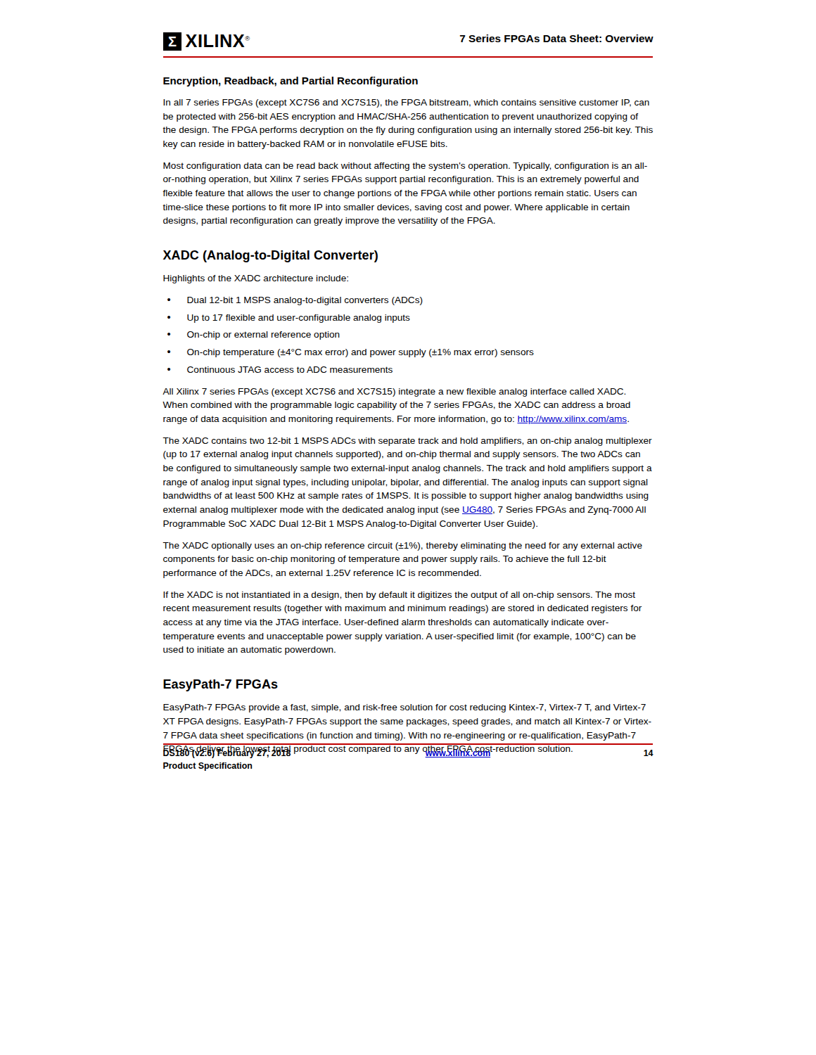Σ
XILINX®
7 Series FPGAs Data Sheet: Overview
Encryption, Readback, and Partial Reconfiguration
In all 7 series FPGAs (except XC7S6 and XC7S15), the FPGA bitstream, which contains sensitive customer IP, can be protected with 256-bit AES encryption and HMAC/SHA-256 authentication to prevent unauthorized copying of the design. The FPGA performs decryption on the fly during configuration using an internally stored 256-bit key. This key can reside in battery-backed RAM or in nonvolatile eFUSE bits.
Most configuration data can be read back without affecting the system's operation. Typically, configuration is an all-or-nothing operation, but Xilinx 7 series FPGAs support partial reconfiguration. This is an extremely powerful and flexible feature that allows the user to change portions of the FPGA while other portions remain static. Users can time-slice these portions to fit more IP into smaller devices, saving cost and power. Where applicable in certain designs, partial reconfiguration can greatly improve the versatility of the FPGA.
XADC (Analog-to-Digital Converter)
Highlights of the XADC architecture include:
Dual 12-bit 1 MSPS analog-to-digital converters (ADCs)
Up to 17 flexible and user-configurable analog inputs
On-chip or external reference option
On-chip temperature (±4°C max error) and power supply (±1% max error) sensors
Continuous JTAG access to ADC measurements
All Xilinx 7 series FPGAs (except XC7S6 and XC7S15) integrate a new flexible analog interface called XADC. When combined with the programmable logic capability of the 7 series FPGAs, the XADC can address a broad range of data acquisition and monitoring requirements. For more information, go to: http://www.xilinx.com/ams.
The XADC contains two 12-bit 1 MSPS ADCs with separate track and hold amplifiers, an on-chip analog multiplexer (up to 17 external analog input channels supported), and on-chip thermal and supply sensors. The two ADCs can be configured to simultaneously sample two external-input analog channels. The track and hold amplifiers support a range of analog input signal types, including unipolar, bipolar, and differential. The analog inputs can support signal bandwidths of at least 500 KHz at sample rates of 1MSPS. It is possible to support higher analog bandwidths using external analog multiplexer mode with the dedicated analog input (see UG480, 7 Series FPGAs and Zynq-7000 All Programmable SoC XADC Dual 12-Bit 1 MSPS Analog-to-Digital Converter User Guide).
The XADC optionally uses an on-chip reference circuit (±1%), thereby eliminating the need for any external active components for basic on-chip monitoring of temperature and power supply rails. To achieve the full 12-bit performance of the ADCs, an external 1.25V reference IC is recommended.
If the XADC is not instantiated in a design, then by default it digitizes the output of all on-chip sensors. The most recent measurement results (together with maximum and minimum readings) are stored in dedicated registers for access at any time via the JTAG interface. User-defined alarm thresholds can automatically indicate over-temperature events and unacceptable power supply variation. A user-specified limit (for example, 100°C) can be used to initiate an automatic powerdown.
EasyPath-7 FPGAs
EasyPath-7 FPGAs provide a fast, simple, and risk-free solution for cost reducing Kintex-7, Virtex-7 T, and Virtex-7 XT FPGA designs. EasyPath-7 FPGAs support the same packages, speed grades, and match all Kintex-7 or Virtex-7 FPGA data sheet specifications (in function and timing). With no re-engineering or re-qualification, EasyPath-7 FPGAs deliver the lowest total product cost compared to any other FPGA cost-reduction solution.
DS180 (v2.6) February 27, 2018
Product Specification
www.xilinx.com
14